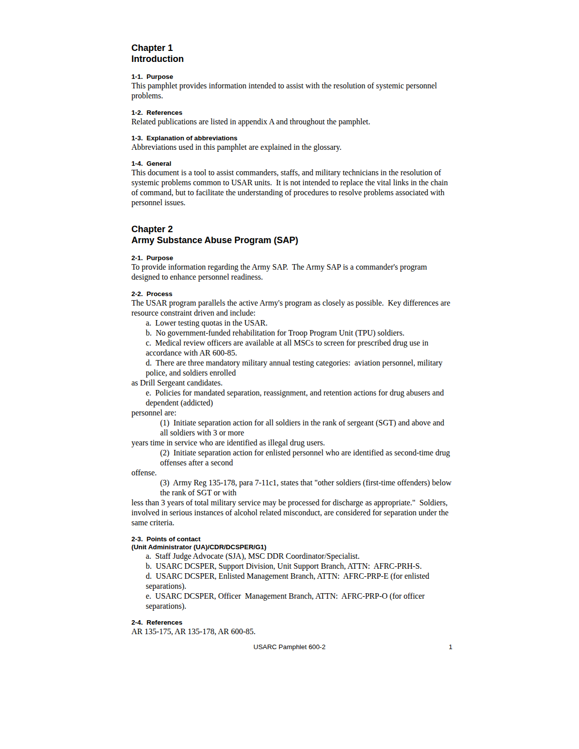Chapter 1Introduction
1-1. Purpose
This pamphlet provides information intended to assist with the resolution of systemic personnel problems.
1-2. References
Related publications are listed in appendix A and throughout the pamphlet.
1-3. Explanation of abbreviations
Abbreviations used in this pamphlet are explained in the glossary.
1-4. General
This document is a tool to assist commanders, staffs, and military technicians in the resolution of systemic problems common to USAR units. It is not intended to replace the vital links in the chain of command, but to facilitate the understanding of procedures to resolve problems associated with personnel issues.
Chapter 2Army Substance Abuse Program (SAP)
2-1. Purpose
To provide information regarding the Army SAP. The Army SAP is a commander's program designed to enhance personnel readiness.
2-2. Process
The USAR program parallels the active Army's program as closely as possible. Key differences are resource constraint driven and include:
a. Lower testing quotas in the USAR.
b. No government-funded rehabilitation for Troop Program Unit (TPU) soldiers.
c. Medical review officers are available at all MSCs to screen for prescribed drug use in accordance with AR 600-85.
d. There are three mandatory military annual testing categories: aviation personnel, military police, and soldiers enrolled
as Drill Sergeant candidates.
e. Policies for mandated separation, reassignment, and retention actions for drug abusers and dependent (addicted)
personnel are:
(1) Initiate separation action for all soldiers in the rank of sergeant (SGT) and above and all soldiers with 3 or more
years time in service who are identified as illegal drug users.
(2) Initiate separation action for enlisted personnel who are identified as second-time drug offenses after a second
offense.
(3) Army Reg 135-178, para 7-11c1, states that "other soldiers (first-time offenders) below the rank of SGT or with
less than 3 years of total military service may be processed for discharge as appropriate." Soldiers, involved in serious instances of alcohol related misconduct, are considered for separation under the same criteria.
2-3. Points of contact
(Unit Administrator (UA)/CDR/DCSPER/G1)
a. Staff Judge Advocate (SJA), MSC DDR Coordinator/Specialist.
b. USARC DCSPER, Support Division, Unit Support Branch, ATTN: AFRC-PRH-S.
d. USARC DCSPER, Enlisted Management Branch, ATTN: AFRC-PRP-E (for enlisted separations).
e. USARC DCSPER, Officer Management Branch, ATTN: AFRC-PRP-O (for officer separations).
2-4. References
AR 135-175, AR 135-178, AR 600-85.
USARC Pamphlet 600-2
1